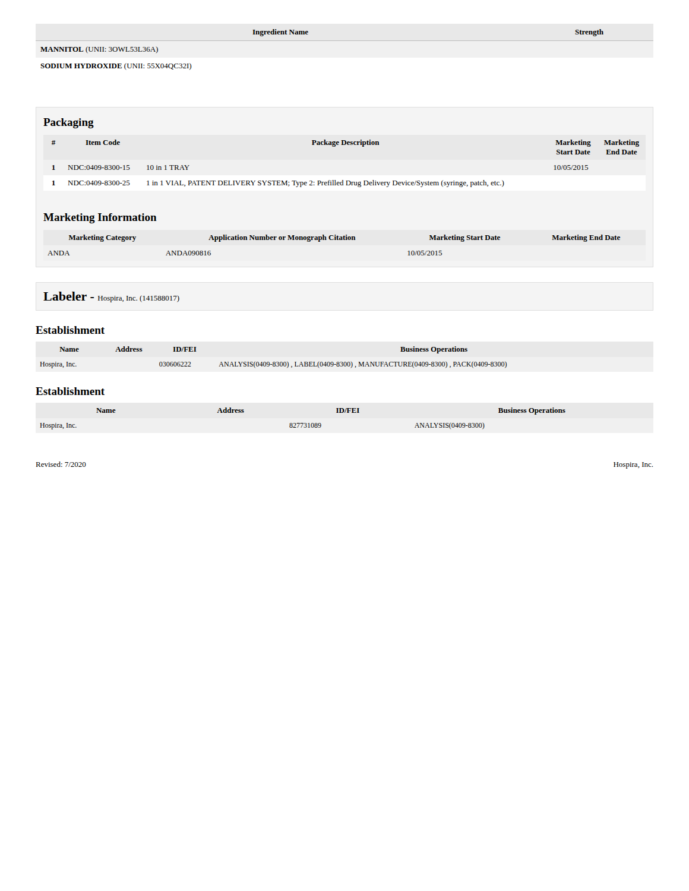| Ingredient Name | Strength |
| --- | --- |
| MANNITOL (UNII: 3OWL53L36A) | |
| SODIUM HYDROXIDE (UNII: 55X04QC32I) | |
Packaging
| # | Item Code | Package Description | Marketing Start Date | Marketing End Date |
| --- | --- | --- | --- | --- |
| 1 | NDC:0409-8300-15 | 10 in 1 TRAY | 10/05/2015 | |
| 1 | NDC:0409-8300-25 | 1 in 1 VIAL, PATENT DELIVERY SYSTEM; Type 2: Prefilled Drug Delivery Device/System (syringe, patch, etc.) | | |
Marketing Information
| Marketing Category | Application Number or Monograph Citation | Marketing Start Date | Marketing End Date |
| --- | --- | --- | --- |
| ANDA | ANDA090816 | 10/05/2015 | |
Labeler - Hospira, Inc. (141588017)
Establishment
| Name | Address | ID/FEI | Business Operations |
| --- | --- | --- | --- |
| Hospira, Inc. | | 030606222 | ANALYSIS(0409-8300) , LABEL(0409-8300) , MANUFACTURE(0409-8300) , PACK(0409-8300) |
Establishment
| Name | Address | ID/FEI | Business Operations |
| --- | --- | --- | --- |
| Hospira, Inc. | | 827731089 | ANALYSIS(0409-8300) |
Revised: 7/2020
Hospira, Inc.